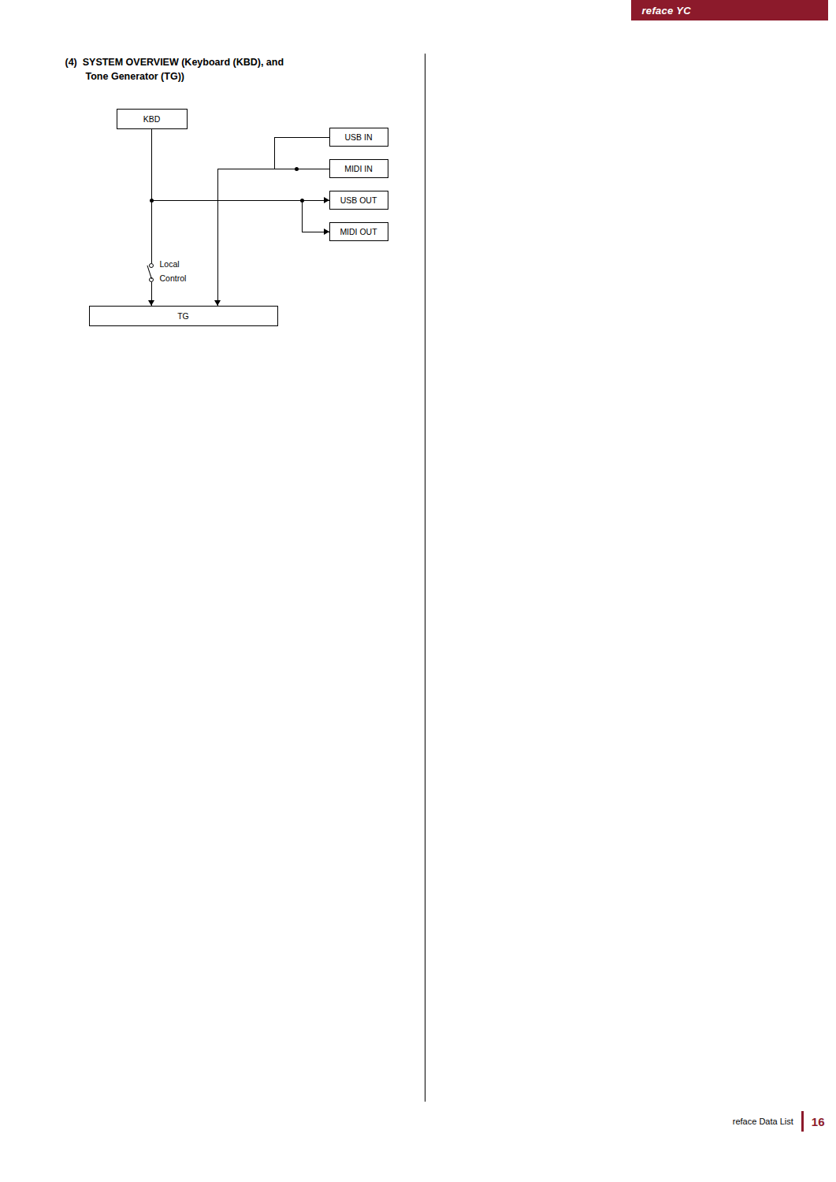reface YC
(4) SYSTEM OVERVIEW (Keyboard (KBD), and Tone Generator (TG))
KBD
TG
USB IN
MIDI IN
USB OUT
MIDI OUT
Local
Control
reface Data List 16